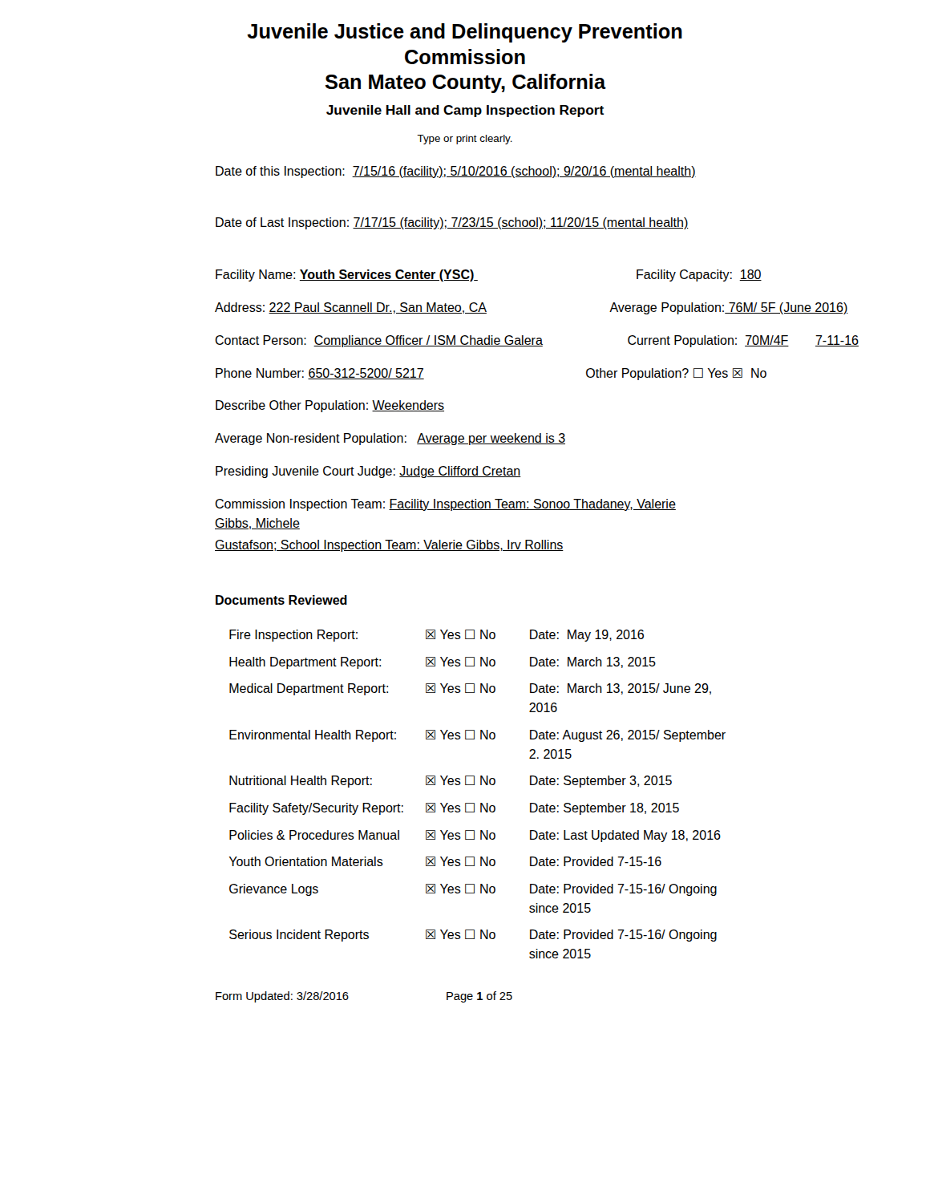Juvenile Justice and Delinquency Prevention Commission
San Mateo County, California
Juvenile Hall and Camp Inspection Report
Type or print clearly.
Date of this Inspection: 7/15/16 (facility); 5/10/2016 (school); 9/20/16 (mental health)
Date of Last Inspection: 7/17/15 (facility); 7/23/15 (school); 11/20/15 (mental health)
Facility Name: Youth Services Center (YSC)
Facility Capacity: 180
Address: 222 Paul Scannell Dr., San Mateo, CA
Average Population: 76M/ 5F (June 2016)
Contact Person: Compliance Officer / ISM Chadie Galera
Current Population: 70M/4F 7-11-16
Phone Number: 650-312-5200/ 5217
Other Population? ☐ Yes ☒ No
Describe Other Population: Weekenders
Average Non-resident Population: Average per weekend is 3
Presiding Juvenile Court Judge: Judge Clifford Cretan
Commission Inspection Team: Facility Inspection Team: Sonoo Thadaney, Valerie Gibbs, Michele
Gustafson; School Inspection Team: Valerie Gibbs, Irv Rollins
Documents Reviewed
| Fire Inspection Report: | ☒ Yes ☐ No | Date: May 19, 2016 |
| Health Department Report: | ☒ Yes ☐ No | Date: March 13, 2015 |
| Medical Department Report: | ☒ Yes ☐ No | Date: March 13, 2015/ June 29, 2016 |
| Environmental Health Report: | ☒ Yes ☐ No | Date: August 26, 2015/ September 2. 2015 |
| Nutritional Health Report: | ☒ Yes ☐ No | Date: September 3, 2015 |
| Facility Safety/Security Report: | ☒ Yes ☐ No | Date: September 18, 2015 |
| Policies & Procedures Manual | ☒ Yes ☐ No | Date: Last Updated May 18, 2016 |
| Youth Orientation Materials | ☒ Yes ☐ No | Date: Provided 7-15-16 |
| Grievance Logs | ☒ Yes ☐ No | Date: Provided 7-15-16/ Ongoing since 2015 |
| Serious Incident Reports | ☒ Yes ☐ No | Date: Provided 7-15-16/ Ongoing since 2015 |
Form Updated: 3/28/2016
Page 1 of 25